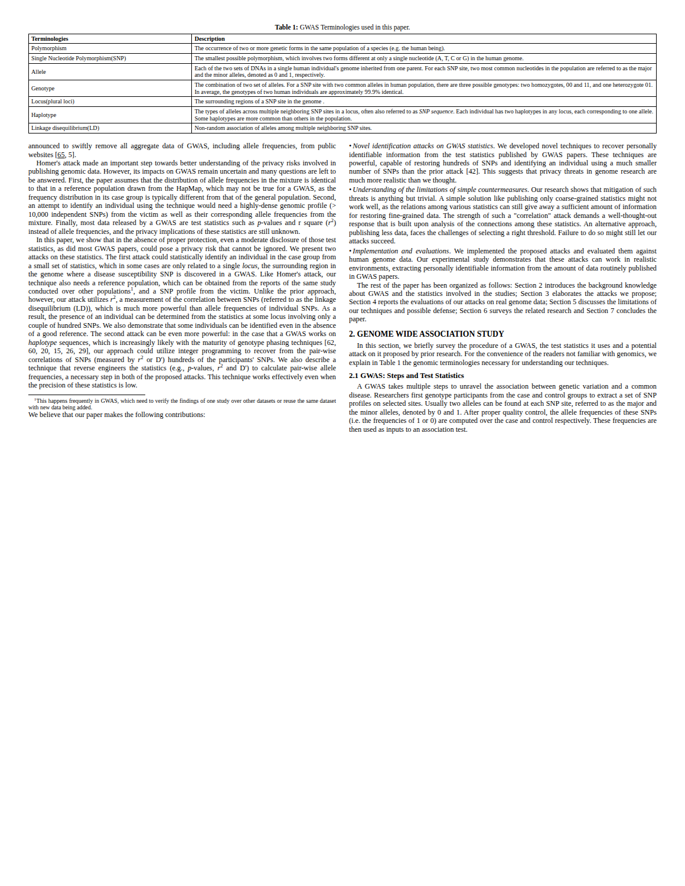Table 1: GWAS Terminologies used in this paper.
| Terminologies | Description |
| --- | --- |
| Polymorphism | The occurrence of two or more genetic forms in the same population of a species (e.g. the human being). |
| Single Nucleotide Polymorphism(SNP) | The smallest possible polymorphism, which involves two forms different at only a single nucleotide (A, T, C or G) in the human genome. |
| Allele | Each of the two sets of DNAs in a single human individual's genome inherited from one parent. For each SNP site, two most common nucleotides in the population are referred to as the major and the minor alleles, denoted as 0 and 1, respectively. |
| Genotype | The combination of two set of alleles. For a SNP site with two common alleles in human population, there are three possible genotypes: two homozygotes, 00 and 11, and one heterozygote 01. In average, the genotypes of two human individuals are approximately 99.9% identical. |
| Locus(plural loci) | The surrounding regions of a SNP site in the genome . |
| Haplotype | The types of alleles across multiple neighboring SNP sites in a locus, often also referred to as SNP sequence . Each individual has two haplotypes in any locus, each corresponding to one allele. Some haplotypes are more common than others in the population. |
| Linkage disequilibrium(LD) | Non-random association of alleles among multiple neighboring SNP sites. |
announced to swiftly remove all aggregate data of GWAS, including allele frequencies, from public websites [65, 5].
Homer's attack made an important step towards better understanding of the privacy risks involved in publishing genomic data. However, its impacts on GWAS remain uncertain and many questions are left to be answered. First, the paper assumes that the distribution of allele frequencies in the mixture is identical to that in a reference population drawn from the HapMap, which may not be true for a GWAS, as the frequency distribution in its case group is typically different from that of the general population. Second, an attempt to identify an individual using the technique would need a highly-dense genomic profile (> 10,000 independent SNPs) from the victim as well as their corresponding allele frequencies from the mixture. Finally, most data released by a GWAS are test statistics such as p-values and r square (r2) instead of allele frequencies, and the privacy implications of these statistics are still unknown.
In this paper, we show that in the absence of proper protection, even a moderate disclosure of those test statistics, as did most GWAS papers, could pose a privacy risk that cannot be ignored. We present two attacks on these statistics. The first attack could statistically identify an individual in the case group from a small set of statistics, which in some cases are only related to a single locus, the surrounding region in the genome where a disease susceptibility SNP is discovered in a GWAS. Like Homer's attack, our technique also needs a reference population, which can be obtained from the reports of the same study conducted over other populations1, and a SNP profile from the victim. Unlike the prior approach, however, our attack utilizes r2, a measurement of the correlation between SNPs (referred to as the linkage disequilibrium (LD)), which is much more powerful than allele frequencies of individual SNPs. As a result, the presence of an individual can be determined from the statistics at some locus involving only a couple of hundred SNPs. We also demonstrate that some individuals can be identified even in the absence of a good reference. The second attack can be even more powerful: in the case that a GWAS works on haplotype sequences, which is increasingly likely with the maturity of genotype phasing techniques [62, 60, 20, 15, 26, 29], our approach could utilize integer programming to recover from the pair-wise correlations of SNPs (measured by r2 or D') hundreds of the participants' SNPs. We also describe a technique that reverse engineers the statistics (e.g., p-values, r2 and D') to calculate pair-wise allele frequencies, a necessary step in both of the proposed attacks. This technique works effectively even when the precision of these statistics is low.
1This happens frequently in GWAS, which need to verify the findings of one study over other datasets or reuse the same dataset with new data being added.
We believe that our paper makes the following contributions:
Novel identification attacks on GWAS statistics. We developed novel techniques to recover personally identifiable information from the test statistics published by GWAS papers. These techniques are powerful, capable of restoring hundreds of SNPs and identifying an individual using a much smaller number of SNPs than the prior attack [42]. This suggests that privacy threats in genome research are much more realistic than we thought.
Understanding of the limitations of simple countermeasures. Our research shows that mitigation of such threats is anything but trivial. A simple solution like publishing only coarse-grained statistics might not work well, as the relations among various statistics can still give away a sufficient amount of information for restoring fine-grained data. The strength of such a "correlation" attack demands a well-thought-out response that is built upon analysis of the connections among these statistics. An alternative approach, publishing less data, faces the challenges of selecting a right threshold. Failure to do so might still let our attacks succeed.
Implementation and evaluations. We implemented the proposed attacks and evaluated them against human genome data. Our experimental study demonstrates that these attacks can work in realistic environments, extracting personally identifiable information from the amount of data routinely published in GWAS papers.
The rest of the paper has been organized as follows: Section 2 introduces the background knowledge about GWAS and the statistics involved in the studies; Section 3 elaborates the attacks we propose; Section 4 reports the evaluations of our attacks on real genome data; Section 5 discusses the limitations of our techniques and possible defense; Section 6 surveys the related research and Section 7 concludes the paper.
2. GENOME WIDE ASSOCIATION STUDY
In this section, we briefly survey the procedure of a GWAS, the test statistics it uses and a potential attack on it proposed by prior research. For the convenience of the readers not familiar with genomics, we explain in Table 1 the genomic terminologies necessary for understanding our techniques.
2.1 GWAS: Steps and Test Statistics
A GWAS takes multiple steps to unravel the association between genetic variation and a common disease. Researchers first genotype participants from the case and control groups to extract a set of SNP profiles on selected sites. Usually two alleles can be found at each SNP site, referred to as the major and the minor alleles, denoted by 0 and 1. After proper quality control, the allele frequencies of these SNPs (i.e. the frequencies of 1 or 0) are computed over the case and control respectively. These frequencies are then used as inputs to an association test.